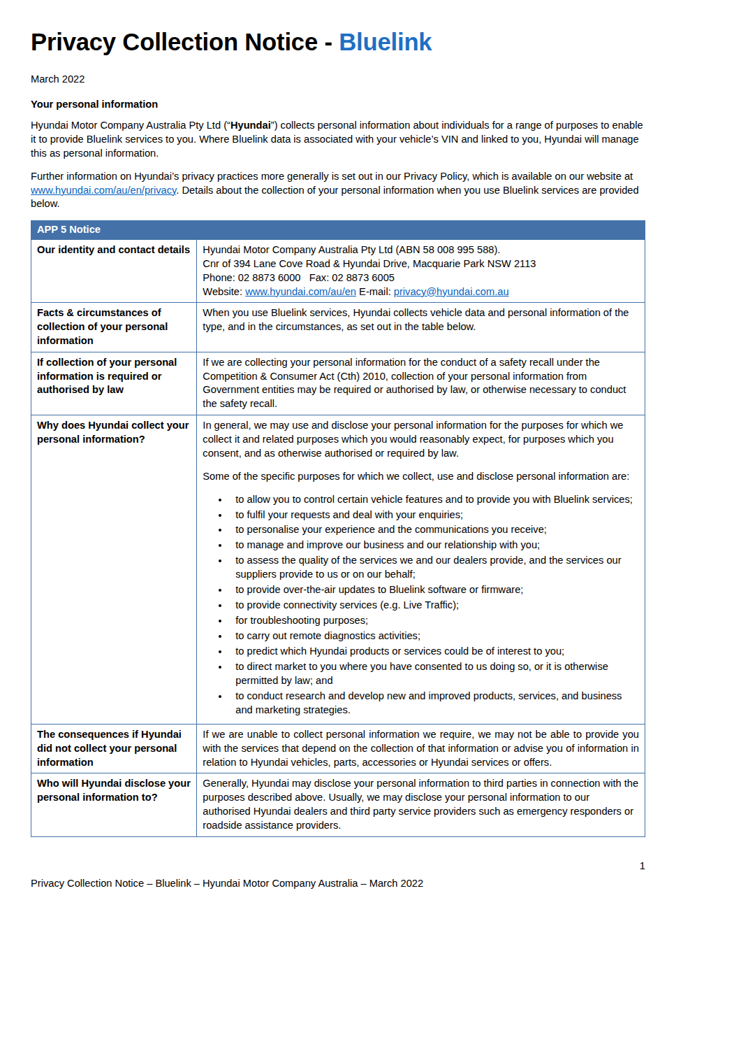Privacy Collection Notice - Bluelink
March 2022
Your personal information
Hyundai Motor Company Australia Pty Ltd (“Hyundai”) collects personal information about individuals for a range of purposes to enable it to provide Bluelink services to you. Where Bluelink data is associated with your vehicle’s VIN and linked to you, Hyundai will manage this as personal information.
Further information on Hyundai’s privacy practices more generally is set out in our Privacy Policy, which is available on our website at www.hyundai.com/au/en/privacy. Details about the collection of your personal information when you use Bluelink services are provided below.
| APP 5 Notice |
| --- |
| Our identity and contact details | Hyundai Motor Company Australia Pty Ltd (ABN 58 008 995 588). Cnr of 394 Lane Cove Road & Hyundai Drive, Macquarie Park NSW 2113 Phone: 02 8873 6000 Fax: 02 8873 6005 Website: www.hyundai.com/au/en E-mail: privacy@hyundai.com.au |
| Facts & circumstances of collection of your personal information | When you use Bluelink services, Hyundai collects vehicle data and personal information of the type, and in the circumstances, as set out in the table below. |
| If collection of your personal information is required or authorised by law | If we are collecting your personal information for the conduct of a safety recall under the Competition & Consumer Act (Cth) 2010, collection of your personal information from Government entities may be required or authorised by law, or otherwise necessary to conduct the safety recall. |
| Why does Hyundai collect your personal information? | In general, we may use and disclose your personal information for the purposes for which we collect it and related purposes which you would reasonably expect, for purposes which you consent, and as otherwise authorised or required by law. Some of the specific purposes for which we collect, use and disclose personal information are: to allow you to control certain vehicle features and to provide you with Bluelink services; to fulfil your requests and deal with your enquiries; to personalise your experience and the communications you receive; to manage and improve our business and our relationship with you; to assess the quality of the services we and our dealers provide, and the services our suppliers provide to us or on our behalf; to provide over-the-air updates to Bluelink software or firmware; to provide connectivity services (e.g. Live Traffic); for troubleshooting purposes; to carry out remote diagnostics activities; to predict which Hyundai products or services could be of interest to you; to direct market to you where you have consented to us doing so, or it is otherwise permitted by law; and to conduct research and develop new and improved products, services, and business and marketing strategies. |
| The consequences if Hyundai did not collect your personal information | If we are unable to collect personal information we require, we may not be able to provide you with the services that depend on the collection of that information or advise you of information in relation to Hyundai vehicles, parts, accessories or Hyundai services or offers. |
| Who will Hyundai disclose your personal information to? | Generally, Hyundai may disclose your personal information to third parties in connection with the purposes described above. Usually, we may disclose your personal information to our authorised Hyundai dealers and third party service providers such as emergency responders or roadside assistance providers. |
1
Privacy Collection Notice – Bluelink – Hyundai Motor Company Australia – March 2022